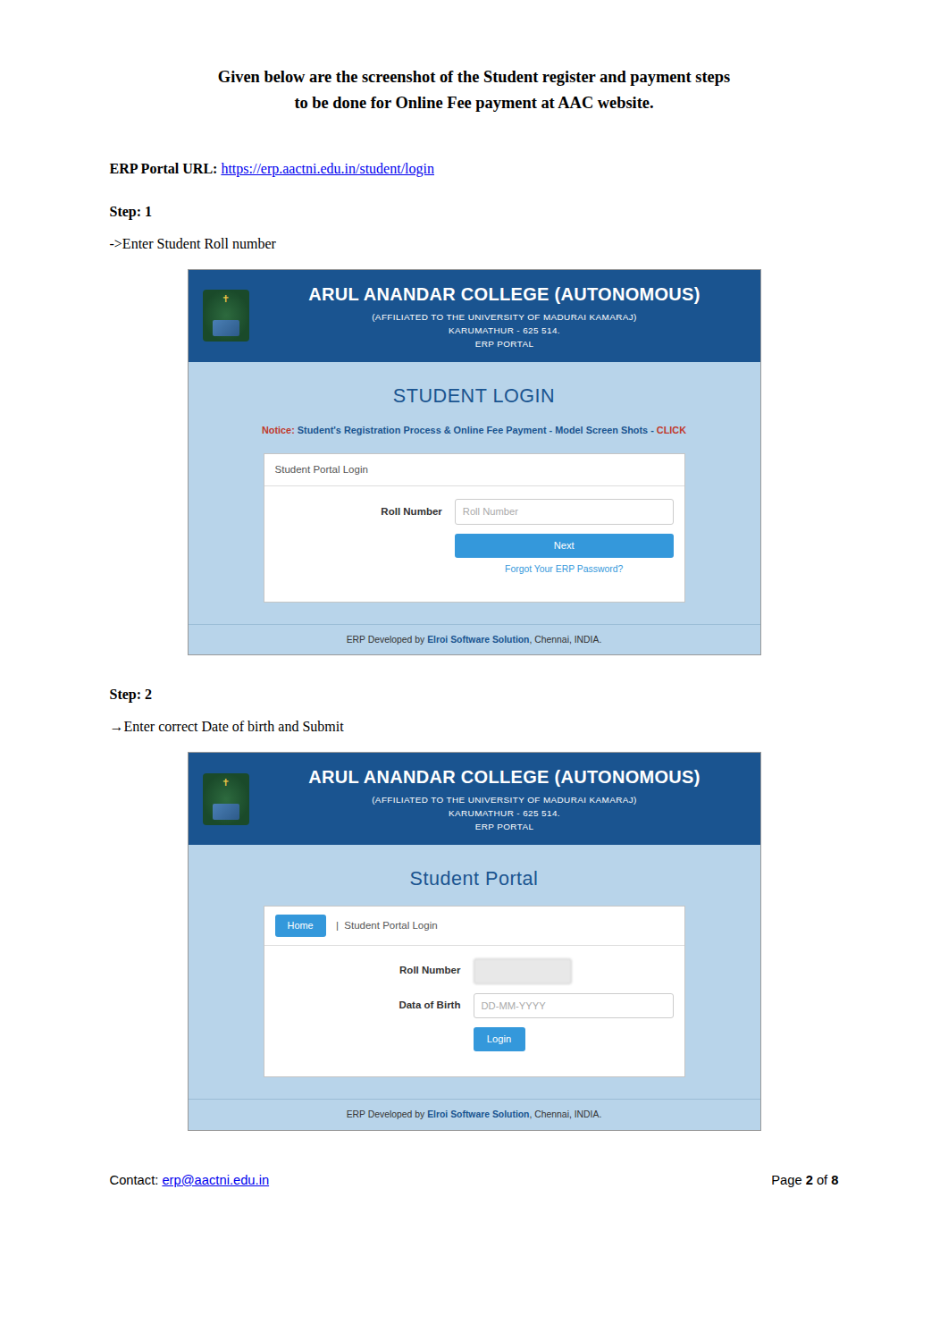Given below are the screenshot of the Student register and payment steps
to be done for Online Fee payment at AAC website.
ERP Portal URL: https://erp.aactni.edu.in/student/login
Step: 1
->Enter Student Roll number
ARUL ANANDAR COLLEGE (AUTONOMOUS)
(AFFILIATED TO THE UNIVERSITY OF MADURAI KAMARAJ)
KARUMATHUR - 625 514.
ERP PORTAL
STUDENT LOGIN
Notice: Student's Registration Process & Online Fee Payment - Model Screen Shots - CLICK
Student Portal Login
Roll Number
Roll Number
Next
Forgot Your ERP Password?
ERP Developed by Elroi Software Solution, Chennai, INDIA.
Step: 2
→Enter correct Date of birth and Submit
ARUL ANANDAR COLLEGE (AUTONOMOUS)
(AFFILIATED TO THE UNIVERSITY OF MADURAI KAMARAJ)
KARUMATHUR - 625 514.
ERP PORTAL
Student Portal
Home | Student Portal Login
Roll Number
Data of Birth
DD-MM-YYYY
Login
ERP Developed by Elroi Software Solution, Chennai, INDIA.
Contact: erp@aactni.edu.in Page 2 of 8